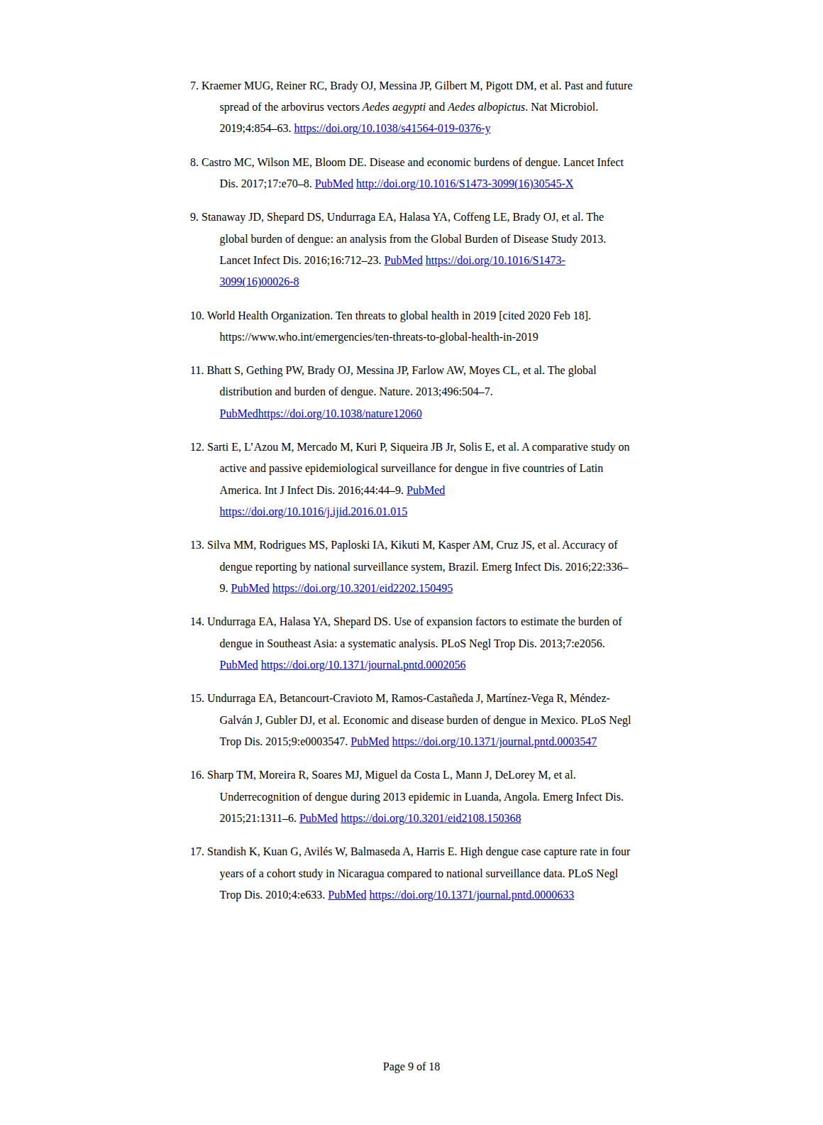7. Kraemer MUG, Reiner RC, Brady OJ, Messina JP, Gilbert M, Pigott DM, et al. Past and future spread of the arbovirus vectors Aedes aegypti and Aedes albopictus. Nat Microbiol. 2019;4:854–63. https://doi.org/10.1038/s41564-019-0376-y
8. Castro MC, Wilson ME, Bloom DE. Disease and economic burdens of dengue. Lancet Infect Dis. 2017;17:e70–8. PubMed http://doi.org/10.1016/S1473-3099(16)30545-X
9. Stanaway JD, Shepard DS, Undurraga EA, Halasa YA, Coffeng LE, Brady OJ, et al. The global burden of dengue: an analysis from the Global Burden of Disease Study 2013. Lancet Infect Dis. 2016;16:712–23. PubMed https://doi.org/10.1016/S1473-3099(16)00026-8
10. World Health Organization. Ten threats to global health in 2019 [cited 2020 Feb 18]. https://www.who.int/emergencies/ten-threats-to-global-health-in-2019
11. Bhatt S, Gething PW, Brady OJ, Messina JP, Farlow AW, Moyes CL, et al. The global distribution and burden of dengue. Nature. 2013;496:504–7. PubMed https://doi.org/10.1038/nature12060
12. Sarti E, L’Azou M, Mercado M, Kuri P, Siqueira JB Jr, Solis E, et al. A comparative study on active and passive epidemiological surveillance for dengue in five countries of Latin America. Int J Infect Dis. 2016;44:44–9. PubMed https://doi.org/10.1016/j.ijid.2016.01.015
13. Silva MM, Rodrigues MS, Paploski IA, Kikuti M, Kasper AM, Cruz JS, et al. Accuracy of dengue reporting by national surveillance system, Brazil. Emerg Infect Dis. 2016;22:336–9. PubMed https://doi.org/10.3201/eid2202.150495
14. Undurraga EA, Halasa YA, Shepard DS. Use of expansion factors to estimate the burden of dengue in Southeast Asia: a systematic analysis. PLoS Negl Trop Dis. 2013;7:e2056. PubMed https://doi.org/10.1371/journal.pntd.0002056
15. Undurraga EA, Betancourt-Cravioto M, Ramos-Castañeda J, Martínez-Vega R, Méndez-Galván J, Gubler DJ, et al. Economic and disease burden of dengue in Mexico. PLoS Negl Trop Dis. 2015;9:e0003547. PubMed https://doi.org/10.1371/journal.pntd.0003547
16. Sharp TM, Moreira R, Soares MJ, Miguel da Costa L, Mann J, DeLorey M, et al. Underrecognition of dengue during 2013 epidemic in Luanda, Angola. Emerg Infect Dis. 2015;21:1311–6. PubMed https://doi.org/10.3201/eid2108.150368
17. Standish K, Kuan G, Avilés W, Balmaseda A, Harris E. High dengue case capture rate in four years of a cohort study in Nicaragua compared to national surveillance data. PLoS Negl Trop Dis. 2010;4:e633. PubMed https://doi.org/10.1371/journal.pntd.0000633
Page 9 of 18